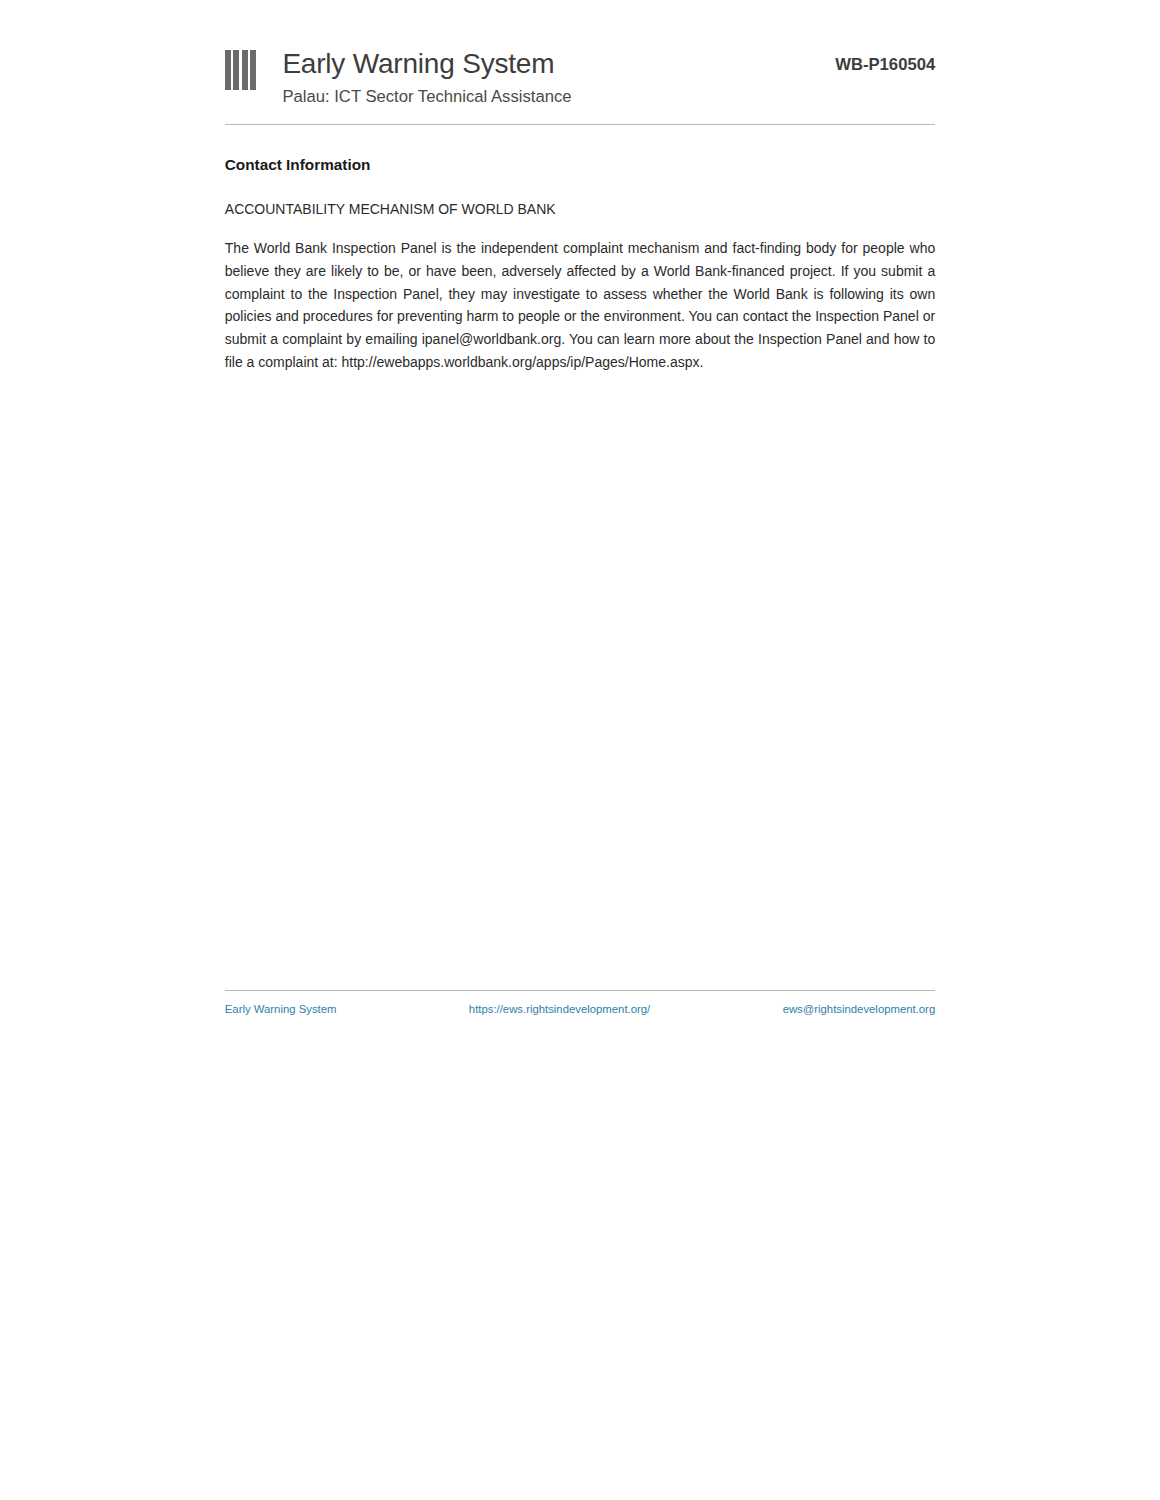Early Warning System
Palau: ICT Sector Technical Assistance
WB-P160504
Contact Information
ACCOUNTABILITY MECHANISM OF WORLD BANK
The World Bank Inspection Panel is the independent complaint mechanism and fact-finding body for people who believe they are likely to be, or have been, adversely affected by a World Bank-financed project. If you submit a complaint to the Inspection Panel, they may investigate to assess whether the World Bank is following its own policies and procedures for preventing harm to people or the environment. You can contact the Inspection Panel or submit a complaint by emailing ipanel@worldbank.org. You can learn more about the Inspection Panel and how to file a complaint at: http://ewebapps.worldbank.org/apps/ip/Pages/Home.aspx.
Early Warning System
https://ews.rightsindevelopment.org/
ews@rightsindevelopment.org